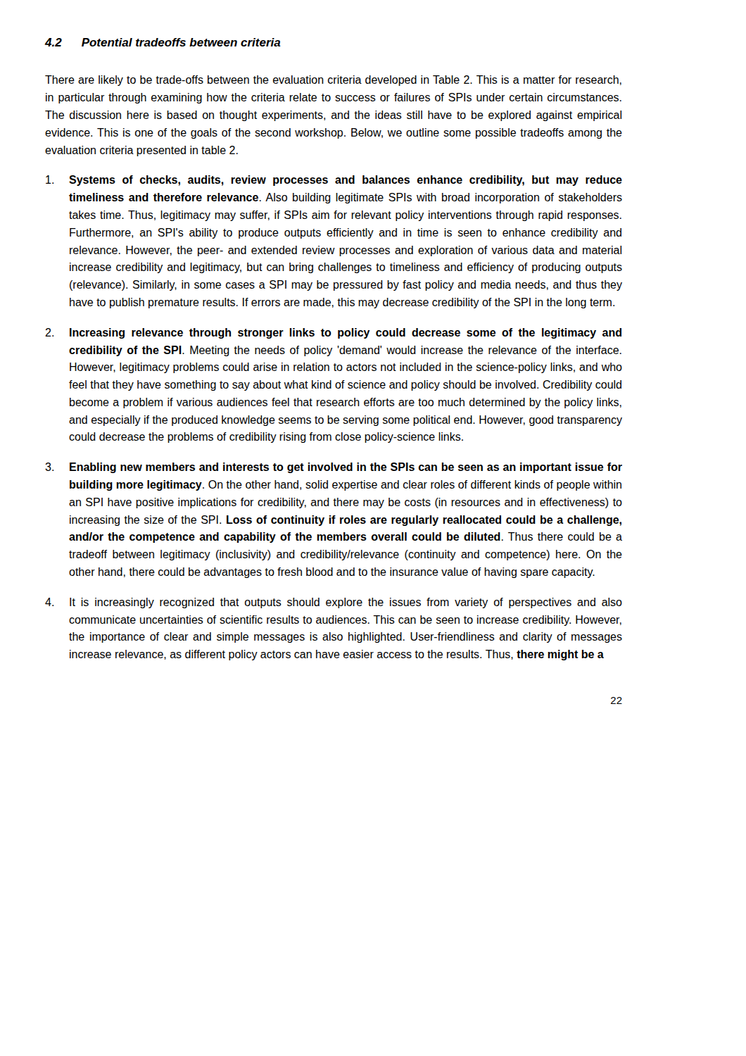4.2 Potential tradeoffs between criteria
There are likely to be trade-offs between the evaluation criteria developed in Table 2. This is a matter for research, in particular through examining how the criteria relate to success or failures of SPIs under certain circumstances. The discussion here is based on thought experiments, and the ideas still have to be explored against empirical evidence. This is one of the goals of the second workshop. Below, we outline some possible tradeoffs among the evaluation criteria presented in table 2.
1. Systems of checks, audits, review processes and balances enhance credibility, but may reduce timeliness and therefore relevance. Also building legitimate SPIs with broad incorporation of stakeholders takes time. Thus, legitimacy may suffer, if SPIs aim for relevant policy interventions through rapid responses. Furthermore, an SPI's ability to produce outputs efficiently and in time is seen to enhance credibility and relevance. However, the peer- and extended review processes and exploration of various data and material increase credibility and legitimacy, but can bring challenges to timeliness and efficiency of producing outputs (relevance). Similarly, in some cases a SPI may be pressured by fast policy and media needs, and thus they have to publish premature results. If errors are made, this may decrease credibility of the SPI in the long term.
2. Increasing relevance through stronger links to policy could decrease some of the legitimacy and credibility of the SPI. Meeting the needs of policy 'demand' would increase the relevance of the interface. However, legitimacy problems could arise in relation to actors not included in the science-policy links, and who feel that they have something to say about what kind of science and policy should be involved. Credibility could become a problem if various audiences feel that research efforts are too much determined by the policy links, and especially if the produced knowledge seems to be serving some political end. However, good transparency could decrease the problems of credibility rising from close policy-science links.
3. Enabling new members and interests to get involved in the SPIs can be seen as an important issue for building more legitimacy. On the other hand, solid expertise and clear roles of different kinds of people within an SPI have positive implications for credibility, and there may be costs (in resources and in effectiveness) to increasing the size of the SPI. Loss of continuity if roles are regularly reallocated could be a challenge, and/or the competence and capability of the members overall could be diluted. Thus there could be a tradeoff between legitimacy (inclusivity) and credibility/relevance (continuity and competence) here. On the other hand, there could be advantages to fresh blood and to the insurance value of having spare capacity.
4. It is increasingly recognized that outputs should explore the issues from variety of perspectives and also communicate uncertainties of scientific results to audiences. This can be seen to increase credibility. However, the importance of clear and simple messages is also highlighted. User-friendliness and clarity of messages increase relevance, as different policy actors can have easier access to the results. Thus, there might be a
22